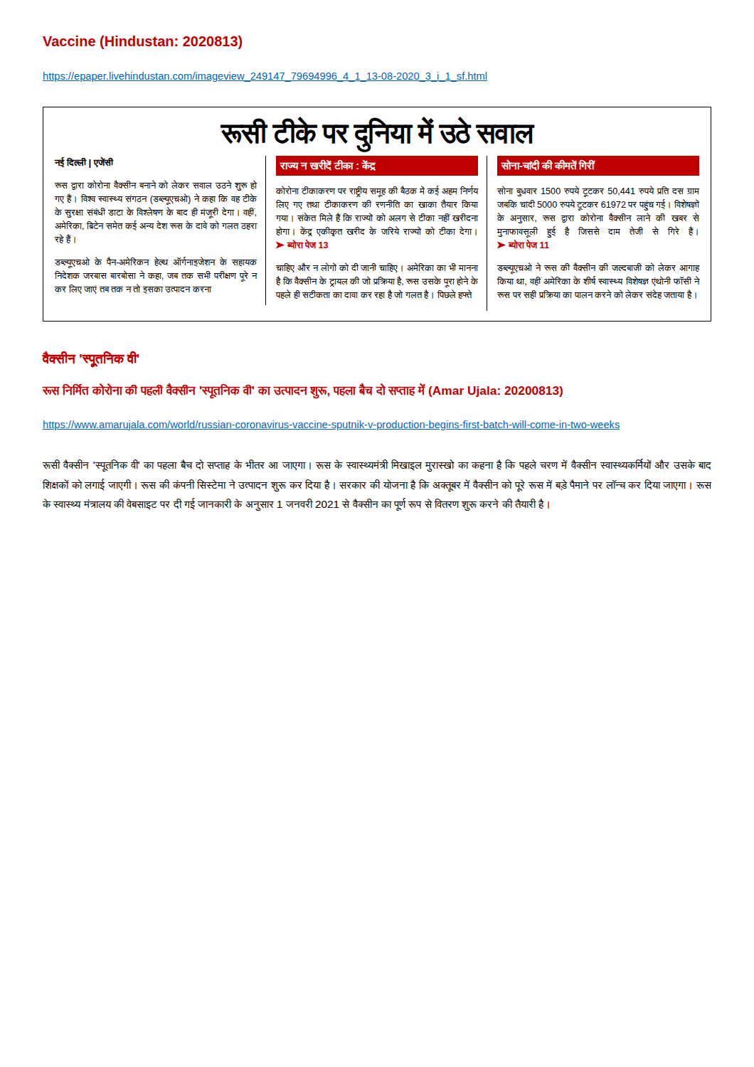Vaccine (Hindustan: 2020813)
https://epaper.livehindustan.com/imageview_249147_79694996_4_1_13-08-2020_3_i_1_sf.html
रूसी टीके पर दुनिया में उठे सवाल
नई दिल्ली | एजेंसी
रूस द्वारा कोरोना वैक्सीन बनाने को लेकर सवाल उठने शुरू हो गए हैं। विश्व स्वास्थ्य संगठन (डब्ल्यूएचओ) ने कहा कि वह टीके के सुरक्षा संबंधी डाटा के विश्लेषण के बाद ही मंजूरी देगा। वहीं, अमेरिका, ब्रिटेन समेत कई अन्य देश रूस के दावे को गलत ठहरा रहे हैं।
डब्ल्यूएचओ के पैन-अमेरिकन हेल्थ ऑर्गनाइजेशन के सहायक निदेशक जरबास बारबोसा ने कहा, जब तक सभी परीक्षण पूरे न कर लिए जाएं तब तक न तो इसका उत्पादन करना
राज्य न खरीदें टीका : केंद्र
कोरोना टीकाकरण पर राष्ट्रीय समूह की बैठक में कई अहम निर्णय लिए गए तथा टीकाकरण की रणनीति का खाका तैयार किया गया। संकेत मिले हैं कि राज्यों को अलग से टीका नहीं खरीदना होगा। केंद्र एकीकृत खरीद के जरिये राज्यों को टीका देगा। ➤ ब्योरा पेज 13
चाहिए और न लोगों को दी जानी चाहिए। अमेरिका का भी मानना है कि वैक्सीन के ट्रायल की जो प्रक्रिया है, रूस उसके पूरा होने के पहले ही सटीकता का दावा कर रहा है जो गलत है। पिछले हफ्ते
सोना-चांदी की कीमतें गिरीं
सोना बुधवार 1500 रुपये टूटकर 50,441 रुपये प्रति दस ग्राम जबकि चांदी 5000 रुपये टूटकर 61972 पर पहुंच गई। विशेषज्ञों के अनुसार, रूस द्वारा कोरोना वैक्सीन लाने की खबर से मुनाफावसूली हुई है जिससे दाम तेजी से गिरे हैं। ➤ ब्योरा पेज 11
डब्ल्यूएचओ ने रूस की वैक्सीन की जल्दबाजी को लेकर आगाह किया था, वहीं अमेरिका के शीर्ष स्वास्थ्य विशेषज्ञ एंथोनी फॉसी ने रूस पर सही प्रक्रिया का पालन करने को लेकर संदेह जताया है।
वैक्सीन 'स्पूतनिक वी'
रूस निर्मित कोरोना की पहली वैक्सीन 'स्पूतनिक वी' का उत्पादन शुरू, पहला बैच दो सप्ताह में (Amar Ujala: 20200813)
https://www.amarujala.com/world/russian-coronavirus-vaccine-sputnik-v-production-begins-first-batch-will-come-in-two-weeks
रूसी वैक्सीन 'स्पूतनिक वी' का पहला बैच दो सप्ताह के भीतर आ जाएगा। रूस के स्वास्थ्यमंत्री मिखाइल मुरास्खो का कहना है कि पहले चरण में वैक्सीन स्वास्थ्यकर्मियों और उसके बाद शिक्षकों को लगाई जाएगी। रूस की कंपनी सिस्टेमा ने उत्पादन शुरू कर दिया है। सरकार की योजना है कि अक्तूबर में वैक्सीन को पूरे रूस में बड़े पैमाने पर लॉन्च कर दिया जाएगा। रूस के स्वास्थ्य मंत्रालय की वेबसाइट पर दी गई जानकारी के अनुसार 1 जनवरी 2021 से वैक्सीन का पूर्ण रूप से वितरण शुरू करने की तैयारी है।